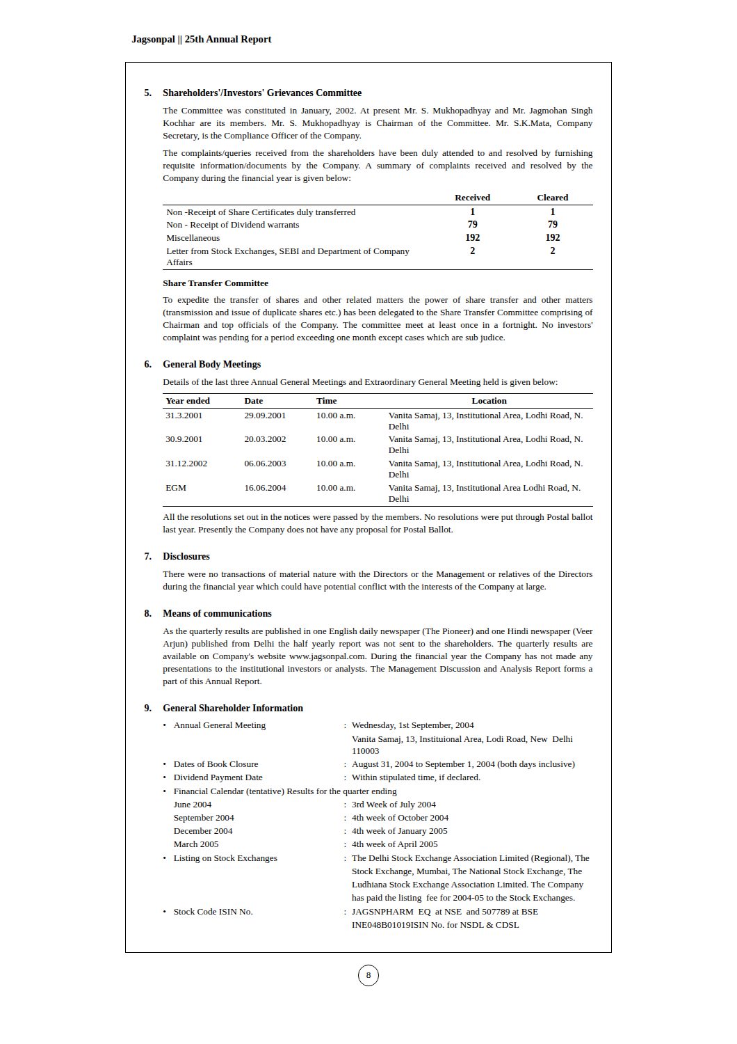Jagsonpal || 25th Annual Report
5.
Shareholders'/Investors' Grievances Committee
The Committee was constituted in January, 2002. At present Mr. S. Mukhopadhyay and Mr. Jagmohan Singh Kochhar are its members. Mr. S. Mukhopadhyay is Chairman of the Committee. Mr. S.K.Mata, Company Secretary, is the Compliance Officer of the Company.
The complaints/queries received from the shareholders have been duly attended to and resolved by furnishing requisite information/documents by the Company. A summary of complaints received and resolved by the Company during the financial year is given below:
| | Received | Cleared |
| --- | --- | --- |
| Non -Receipt of Share Certificates duly transferred | 1 | 1 |
| Non - Receipt of Dividend warrants | 79 | 79 |
| Miscellaneous | 192 | 192 |
| Letter from Stock Exchanges, SEBI and Department of Company Affairs | 2 | 2 |
Share Transfer Committee
To expedite the transfer of shares and other related matters the power of share transfer and other matters (transmission and issue of duplicate shares etc.) has been delegated to the Share Transfer Committee comprising of Chairman and top officials of the Company. The committee meet at least once in a fortnight. No investors' complaint was pending for a period exceeding one month except cases which are sub judice.
6.
General Body Meetings
Details of the last three Annual General Meetings and Extraordinary General Meeting held is given below:
| Year ended | Date | Time | Location |
| --- | --- | --- | --- |
| 31.3.2001 | 29.09.2001 | 10.00 a.m. | Vanita Samaj, 13, Institutional Area, Lodhi Road, N. Delhi |
| 30.9.2001 | 20.03.2002 | 10.00 a.m. | Vanita Samaj, 13, Institutional Area, Lodhi Road, N. Delhi |
| 31.12.2002 | 06.06.2003 | 10.00 a.m. | Vanita Samaj, 13, Institutional Area, Lodhi Road, N. Delhi |
| EGM | 16.06.2004 | 10.00 a.m. | Vanita Samaj, 13, Institutional Area Lodhi Road, N. Delhi |
All the resolutions set out in the notices were passed by the members. No resolutions were put through Postal ballot last year. Presently the Company does not have any proposal for Postal Ballot.
7.
Disclosures
There were no transactions of material nature with the Directors or the Management or relatives of the Directors during the financial year which could have potential conflict with the interests of the Company at large.
8.
Means of communications
As the quarterly results are published in one English daily newspaper (The Pioneer) and one Hindi newspaper (Veer Arjun) published from Delhi the half yearly report was not sent to the shareholders. The quarterly results are available on Company's website www.jagsonpal.com. During the financial year the Company has not made any presentations to the institutional investors or analysts. The Management Discussion and Analysis Report forms a part of this Annual Report.
9.
General Shareholder Information
• Annual General Meeting : Wednesday, 1st September, 2004
Vanita Samaj, 13, Instituional Area, Lodi Road, New Delhi 110003
• Dates of Book Closure : August 31, 2004 to September 1, 2004 (both days inclusive)
• Dividend Payment Date : Within stipulated time, if declared.
• Financial Calendar (tentative) Results for the quarter ending
June 2004 : 3rd Week of July 2004
September 2004 : 4th week of October 2004
December 2004 : 4th week of January 2005
March 2005 : 4th week of April 2005
• Listing on Stock Exchanges : The Delhi Stock Exchange Association Limited (Regional), The
Stock Exchange, Mumbai, The National Stock Exchange, The
Ludhiana Stock Exchange Association Limited. The Company
has paid the listing fee for 2004-05 to the Stock Exchanges.
• Stock Code ISIN No. : JAGSNPHARM EQ at NSE and 507789 at BSE
INE048B01019ISIN No. for NSDL & CDSL
8